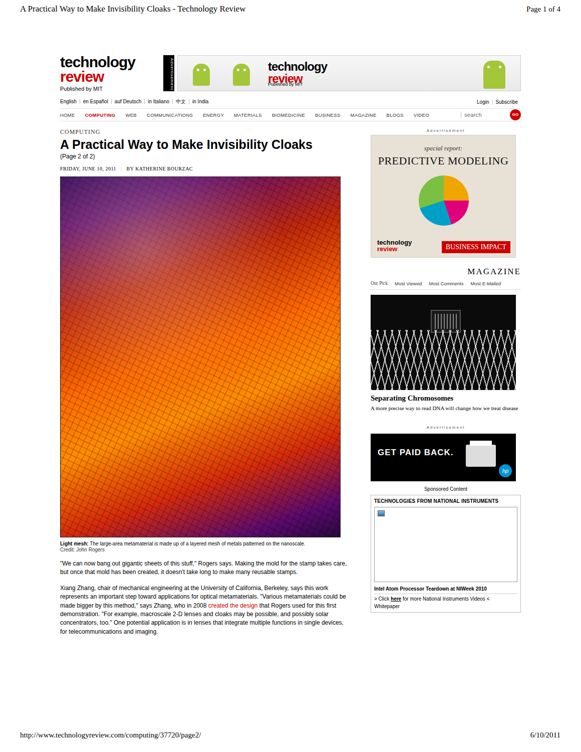A Practical Way to Make Invisibility Cloaks - Technology Review
Page 1 of 4
technology
review
Published by MIT
Advertisement
technology
review
Published by MIT
English en Español auf Deutsch in Italiano 中文 in India
Login Subscribe
Home Computing Web Communications Energy Materials Biomedicine Business Magazine Blogs Video
search
GO
COMPUTING
A Practical Way to Make Invisibility Cloaks
(Page 2 of 2)
FRIDAY, JUNE 10, 2011 | BY KATHERINE BOURZAC
Light mesh: The large-area metamaterial is made up of a layered mesh of metals patterned on the nanoscale.
Credit: John Rogers
"We can now bang out gigantic sheets of this stuff," Rogers says. Making the mold for the stamp takes care, but once that mold has been created, it doesn't take long to make many reusable stamps.
Xiang Zhang, chair of mechanical engineering at the University of California, Berkeley, says this work represents an important step toward applications for optical metamaterials. "Various metamaterials could be made bigger by this method," says Zhang, who in 2008 created the design that Rogers used for this first demonstration. "For example, macroscale 2-D lenses and cloaks may be possible, and possibly solar concentrators, too." One potential application is in lenses that integrate multiple functions in single devices, for telecommunications and imaging.
Advertisement
special report:
PREDICTIVE MODELING
technology
review
BUSINESS IMPACT
MAGAZINE
Our Pick
Most Viewed
Most Comments
Most E-Mailed
Separating Chromosomes
A more precise way to read DNA will change how we treat disease
Advertisement
GET PAID BACK.
hp
Sponsored Content
TECHNOLOGIES FROM NATIONAL INSTRUMENTS
Intel Atom Processor Teardown at NIWeek 2010
> Click here for more National Instruments Videos <
Whitepaper
http://www.technologyreview.com/computing/37720/page2/
6/10/2011